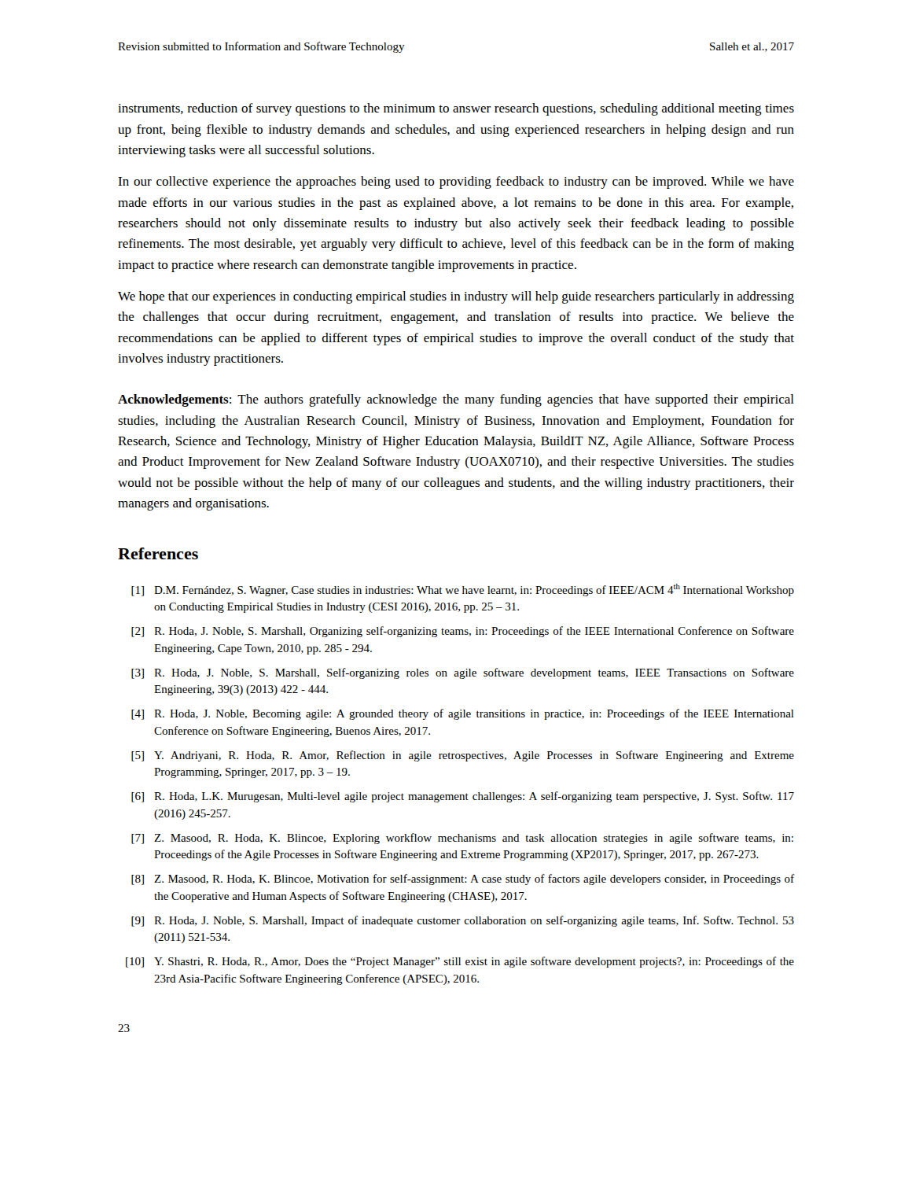Revision submitted to Information and Software Technology Salleh et al., 2017
instruments, reduction of survey questions to the minimum to answer research questions, scheduling additional meeting times up front, being flexible to industry demands and schedules, and using experienced researchers in helping design and run interviewing tasks were all successful solutions.
In our collective experience the approaches being used to providing feedback to industry can be improved. While we have made efforts in our various studies in the past as explained above, a lot remains to be done in this area. For example, researchers should not only disseminate results to industry but also actively seek their feedback leading to possible refinements. The most desirable, yet arguably very difficult to achieve, level of this feedback can be in the form of making impact to practice where research can demonstrate tangible improvements in practice.
We hope that our experiences in conducting empirical studies in industry will help guide researchers particularly in addressing the challenges that occur during recruitment, engagement, and translation of results into practice. We believe the recommendations can be applied to different types of empirical studies to improve the overall conduct of the study that involves industry practitioners.
Acknowledgements: The authors gratefully acknowledge the many funding agencies that have supported their empirical studies, including the Australian Research Council, Ministry of Business, Innovation and Employment, Foundation for Research, Science and Technology, Ministry of Higher Education Malaysia, BuildIT NZ, Agile Alliance, Software Process and Product Improvement for New Zealand Software Industry (UOAX0710), and their respective Universities. The studies would not be possible without the help of many of our colleagues and students, and the willing industry practitioners, their managers and organisations.
References
[1] D.M. Fernández, S. Wagner, Case studies in industries: What we have learnt, in: Proceedings of IEEE/ACM 4th International Workshop on Conducting Empirical Studies in Industry (CESI 2016), 2016, pp. 25 – 31.
[2] R. Hoda, J. Noble, S. Marshall, Organizing self-organizing teams, in: Proceedings of the IEEE International Conference on Software Engineering, Cape Town, 2010, pp. 285 - 294.
[3] R. Hoda, J. Noble, S. Marshall, Self-organizing roles on agile software development teams, IEEE Transactions on Software Engineering, 39(3) (2013) 422 - 444.
[4] R. Hoda, J. Noble, Becoming agile: A grounded theory of agile transitions in practice, in: Proceedings of the IEEE International Conference on Software Engineering, Buenos Aires, 2017.
[5] Y. Andriyani, R. Hoda, R. Amor, Reflection in agile retrospectives, Agile Processes in Software Engineering and Extreme Programming, Springer, 2017, pp. 3 – 19.
[6] R. Hoda, L.K. Murugesan, Multi-level agile project management challenges: A self-organizing team perspective, J. Syst. Softw. 117 (2016) 245-257.
[7] Z. Masood, R. Hoda, K. Blincoe, Exploring workflow mechanisms and task allocation strategies in agile software teams, in: Proceedings of the Agile Processes in Software Engineering and Extreme Programming (XP2017), Springer, 2017, pp. 267-273.
[8] Z. Masood, R. Hoda, K. Blincoe, Motivation for self-assignment: A case study of factors agile developers consider, in Proceedings of the Cooperative and Human Aspects of Software Engineering (CHASE), 2017.
[9] R. Hoda, J. Noble, S. Marshall, Impact of inadequate customer collaboration on self-organizing agile teams, Inf. Softw. Technol. 53 (2011) 521-534.
[10] Y. Shastri, R. Hoda, R., Amor, Does the “Project Manager” still exist in agile software development projects?, in: Proceedings of the 23rd Asia-Pacific Software Engineering Conference (APSEC), 2016.
23